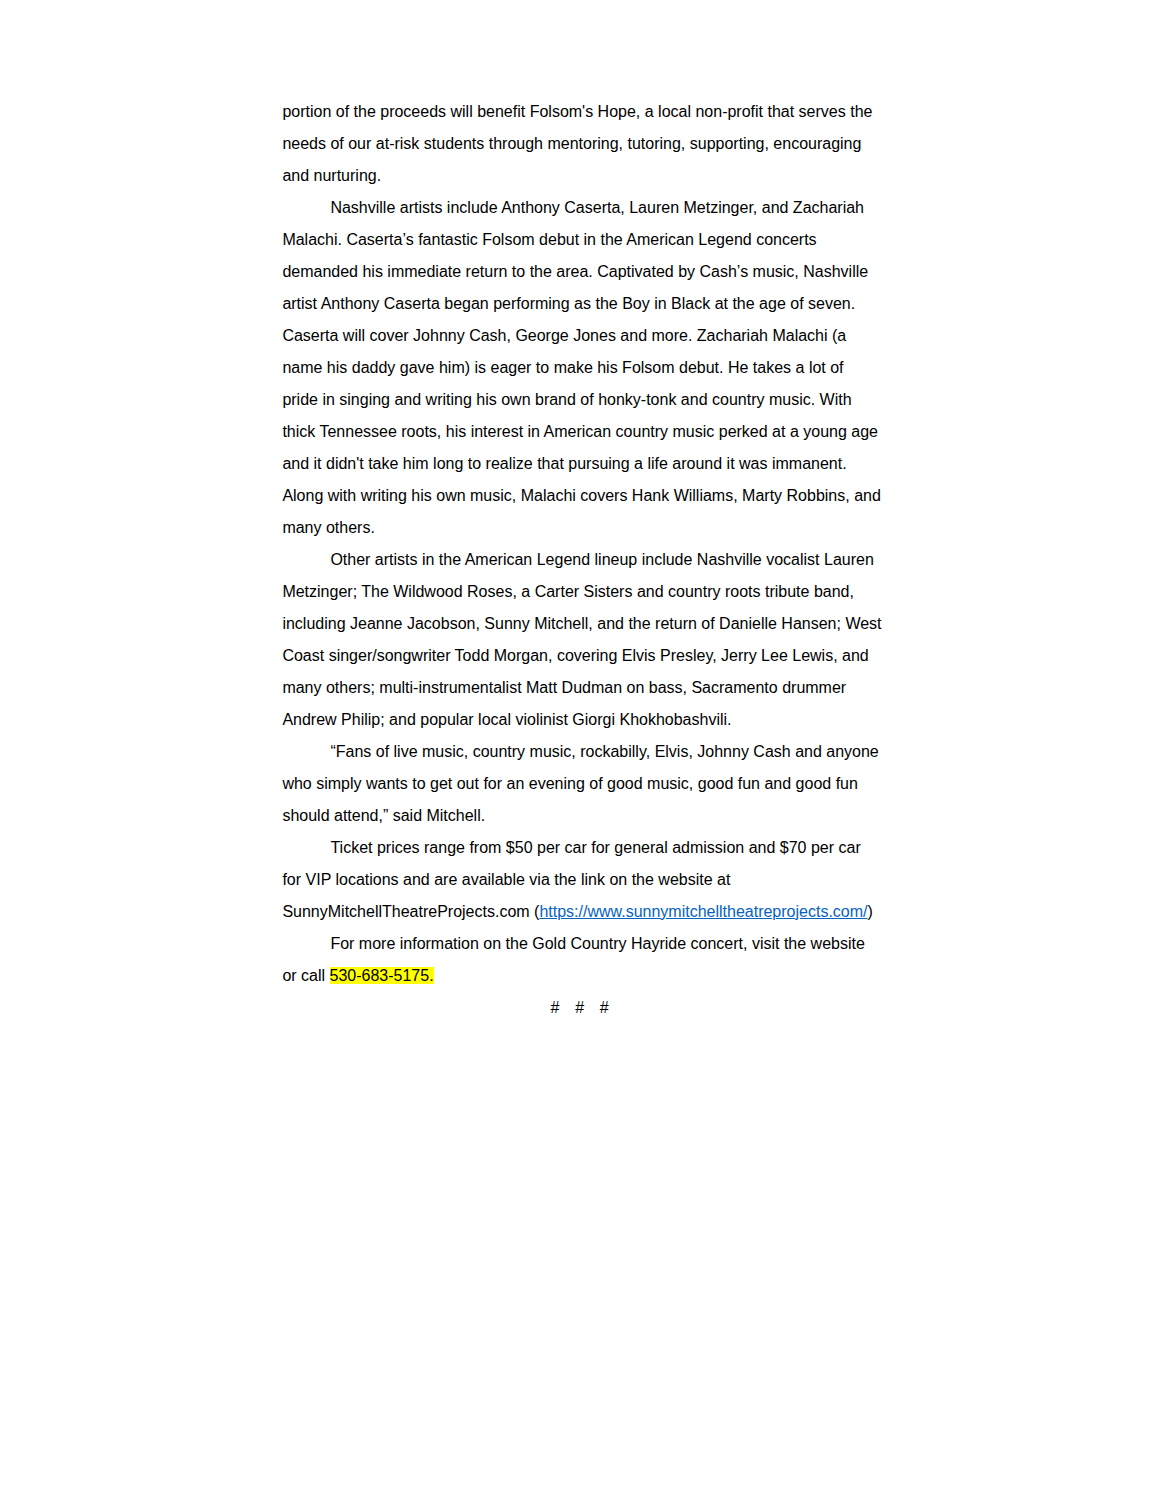portion of the proceeds will benefit Folsom's Hope, a local non-profit that serves the needs of our at-risk students through mentoring, tutoring, supporting, encouraging and nurturing.
Nashville artists include Anthony Caserta, Lauren Metzinger, and Zachariah Malachi. Caserta’s fantastic Folsom debut in the American Legend concerts demanded his immediate return to the area. Captivated by Cash’s music, Nashville artist Anthony Caserta began performing as the Boy in Black at the age of seven. Caserta will cover Johnny Cash, George Jones and more. Zachariah Malachi (a name his daddy gave him) is eager to make his Folsom debut. He takes a lot of pride in singing and writing his own brand of honky-tonk and country music. With thick Tennessee roots, his interest in American country music perked at a young age and it didn't take him long to realize that pursuing a life around it was immanent. Along with writing his own music, Malachi covers Hank Williams, Marty Robbins, and many others.
Other artists in the American Legend lineup include Nashville vocalist Lauren Metzinger; The Wildwood Roses, a Carter Sisters and country roots tribute band, including Jeanne Jacobson, Sunny Mitchell, and the return of Danielle Hansen; West Coast singer/songwriter Todd Morgan, covering Elvis Presley, Jerry Lee Lewis, and many others; multi-instrumentalist Matt Dudman on bass, Sacramento drummer Andrew Philip; and popular local violinist Giorgi Khokhobashvili.
“Fans of live music, country music, rockabilly, Elvis, Johnny Cash and anyone who simply wants to get out for an evening of good music, good fun and good fun should attend,” said Mitchell.
Ticket prices range from $50 per car for general admission and $70 per car for VIP locations and are available via the link on the website at SunnyMitchellTheatreProjects.com (https://www.sunnymitchelltheatreprojects.com/)
For more information on the Gold Country Hayride concert, visit the website or call 530-683-5175.
# # #